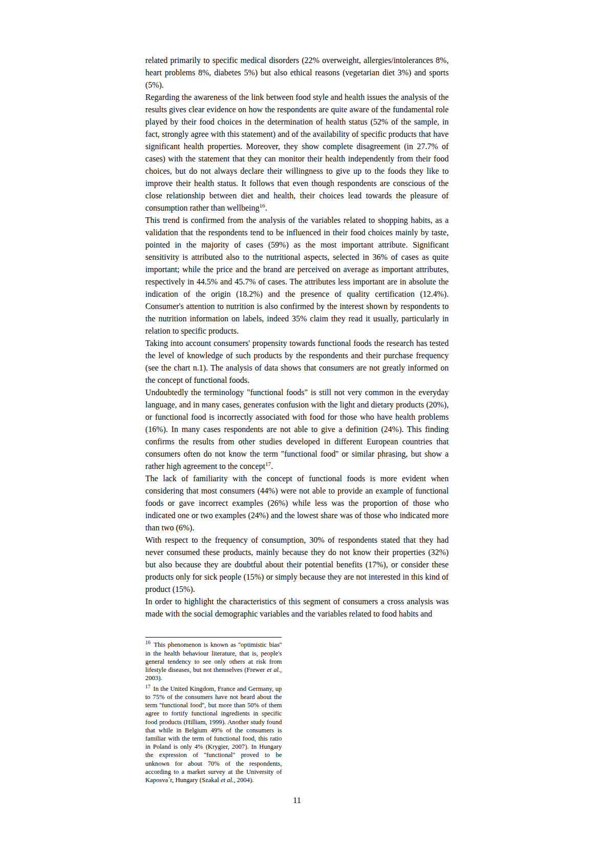related primarily to specific medical disorders (22% overweight, allergies/intolerances 8%, heart problems 8%, diabetes 5%) but also ethical reasons (vegetarian diet 3%) and sports (5%).
Regarding the awareness of the link between food style and health issues the analysis of the results gives clear evidence on how the respondents are quite aware of the fundamental role played by their food choices in the determination of health status (52% of the sample, in fact, strongly agree with this statement) and of the availability of specific products that have significant health properties. Moreover, they show complete disagreement (in 27.7% of cases) with the statement that they can monitor their health independently from their food choices, but do not always declare their willingness to give up to the foods they like to improve their health status. It follows that even though respondents are conscious of the close relationship between diet and health, their choices lead towards the pleasure of consumption rather than wellbeing16.
This trend is confirmed from the analysis of the variables related to shopping habits, as a validation that the respondents tend to be influenced in their food choices mainly by taste, pointed in the majority of cases (59%) as the most important attribute. Significant sensitivity is attributed also to the nutritional aspects, selected in 36% of cases as quite important; while the price and the brand are perceived on average as important attributes, respectively in 44.5% and 45.7% of cases. The attributes less important are in absolute the indication of the origin (18.2%) and the presence of quality certification (12.4%). Consumer's attention to nutrition is also confirmed by the interest shown by respondents to the nutrition information on labels, indeed 35% claim they read it usually, particularly in relation to specific products.
Taking into account consumers' propensity towards functional foods the research has tested the level of knowledge of such products by the respondents and their purchase frequency (see the chart n.1). The analysis of data shows that consumers are not greatly informed on the concept of functional foods.
Undoubtedly the terminology "functional foods" is still not very common in the everyday language, and in many cases, generates confusion with the light and dietary products (20%), or functional food is incorrectly associated with food for those who have health problems (16%). In many cases respondents are not able to give a definition (24%). This finding confirms the results from other studies developed in different European countries that consumers often do not know the term ''functional food'' or similar phrasing, but show a rather high agreement to the concept17.
The lack of familiarity with the concept of functional foods is more evident when considering that most consumers (44%) were not able to provide an example of functional foods or gave incorrect examples (26%) while less was the proportion of those who indicated one or two examples (24%) and the lowest share was of those who indicated more than two (6%).
With respect to the frequency of consumption, 30% of respondents stated that they had never consumed these products, mainly because they do not know their properties (32%) but also because they are doubtful about their potential benefits (17%), or consider these products only for sick people (15%) or simply because they are not interested in this kind of product (15%).
In order to highlight the characteristics of this segment of consumers a cross analysis was made with the social demographic variables and the variables related to food habits and
16 This phenomenon is known as ''optimistic bias'' in the health behaviour literature, that is, people's general tendency to see only others at risk from lifestyle diseases, but not themselves (Frewer et al., 2003).
17 In the United Kingdom, France and Germany, up to 75% of the consumers have not heard about the term ''functional food'', but more than 50% of them agree to fortify functional ingredients in specific food products (Hilliam, 1999). Another study found that while in Belgium 49% of the consumers is familiar with the term of functional food, this ratio in Poland is only 4% (Krygier, 2007). In Hungary the expression of ''functional'' proved to be unknown for about 70% of the respondents, according to a market survey at the University of Kaposva´r, Hungary (Szakal et al., 2004).
11